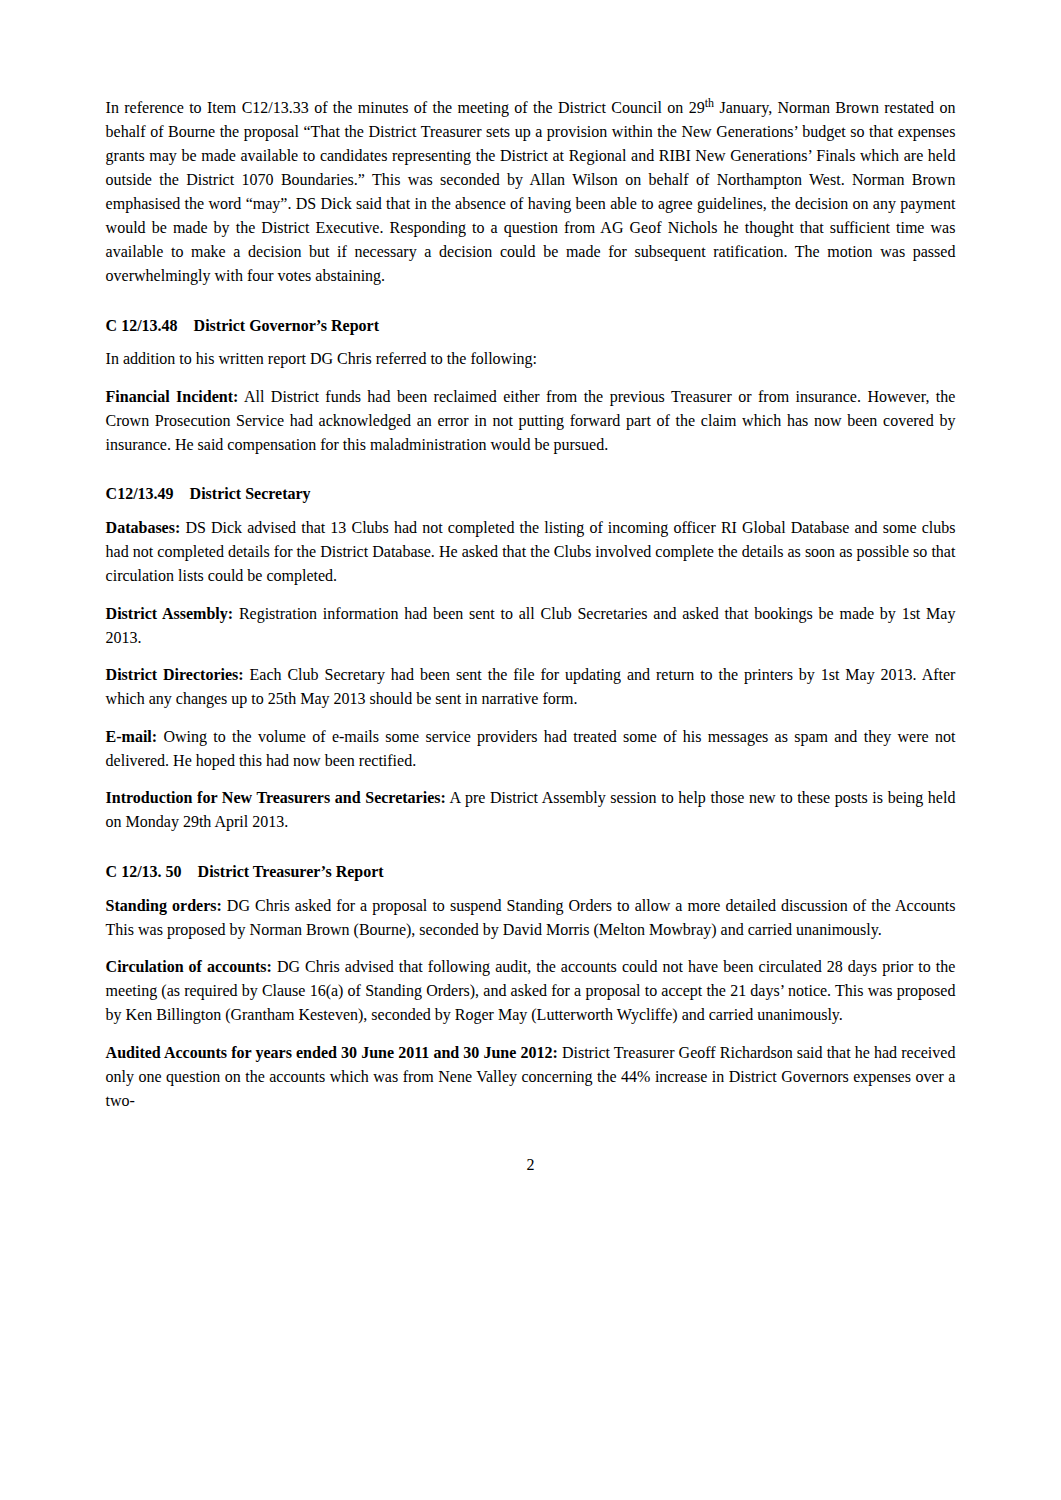In reference to Item C12/13.33 of the minutes of the meeting of the District Council on 29th January, Norman Brown restated on behalf of Bourne the proposal “That the District Treasurer sets up a provision within the New Generations’ budget so that expenses grants may be made available to candidates representing the District at Regional and RIBI New Generations’ Finals which are held outside the District 1070 Boundaries.” This was seconded by Allan Wilson on behalf of Northampton West. Norman Brown emphasised the word “may”. DS Dick said that in the absence of having been able to agree guidelines, the decision on any payment would be made by the District Executive. Responding to a question from AG Geof Nichols he thought that sufficient time was available to make a decision but if necessary a decision could be made for subsequent ratification. The motion was passed overwhelmingly with four votes abstaining.
C 12/13.48 District Governor’s Report
In addition to his written report DG Chris referred to the following:
Financial Incident: All District funds had been reclaimed either from the previous Treasurer or from insurance. However, the Crown Prosecution Service had acknowledged an error in not putting forward part of the claim which has now been covered by insurance. He said compensation for this maladministration would be pursued.
C12/13.49 District Secretary
Databases: DS Dick advised that 13 Clubs had not completed the listing of incoming officer RI Global Database and some clubs had not completed details for the District Database. He asked that the Clubs involved complete the details as soon as possible so that circulation lists could be completed.
District Assembly: Registration information had been sent to all Club Secretaries and asked that bookings be made by 1st May 2013.
District Directories: Each Club Secretary had been sent the file for updating and return to the printers by 1st May 2013. After which any changes up to 25th May 2013 should be sent in narrative form.
E-mail: Owing to the volume of e-mails some service providers had treated some of his messages as spam and they were not delivered. He hoped this had now been rectified.
Introduction for New Treasurers and Secretaries: A pre District Assembly session to help those new to these posts is being held on Monday 29th April 2013.
C 12/13. 50 District Treasurer’s Report
Standing orders: DG Chris asked for a proposal to suspend Standing Orders to allow a more detailed discussion of the Accounts This was proposed by Norman Brown (Bourne), seconded by David Morris (Melton Mowbray) and carried unanimously.
Circulation of accounts: DG Chris advised that following audit, the accounts could not have been circulated 28 days prior to the meeting (as required by Clause 16(a) of Standing Orders), and asked for a proposal to accept the 21 days’ notice. This was proposed by Ken Billington (Grantham Kesteven), seconded by Roger May (Lutterworth Wycliffe) and carried unanimously.
Audited Accounts for years ended 30 June 2011 and 30 June 2012: District Treasurer Geoff Richardson said that he had received only one question on the accounts which was from Nene Valley concerning the 44% increase in District Governors expenses over a two-
2